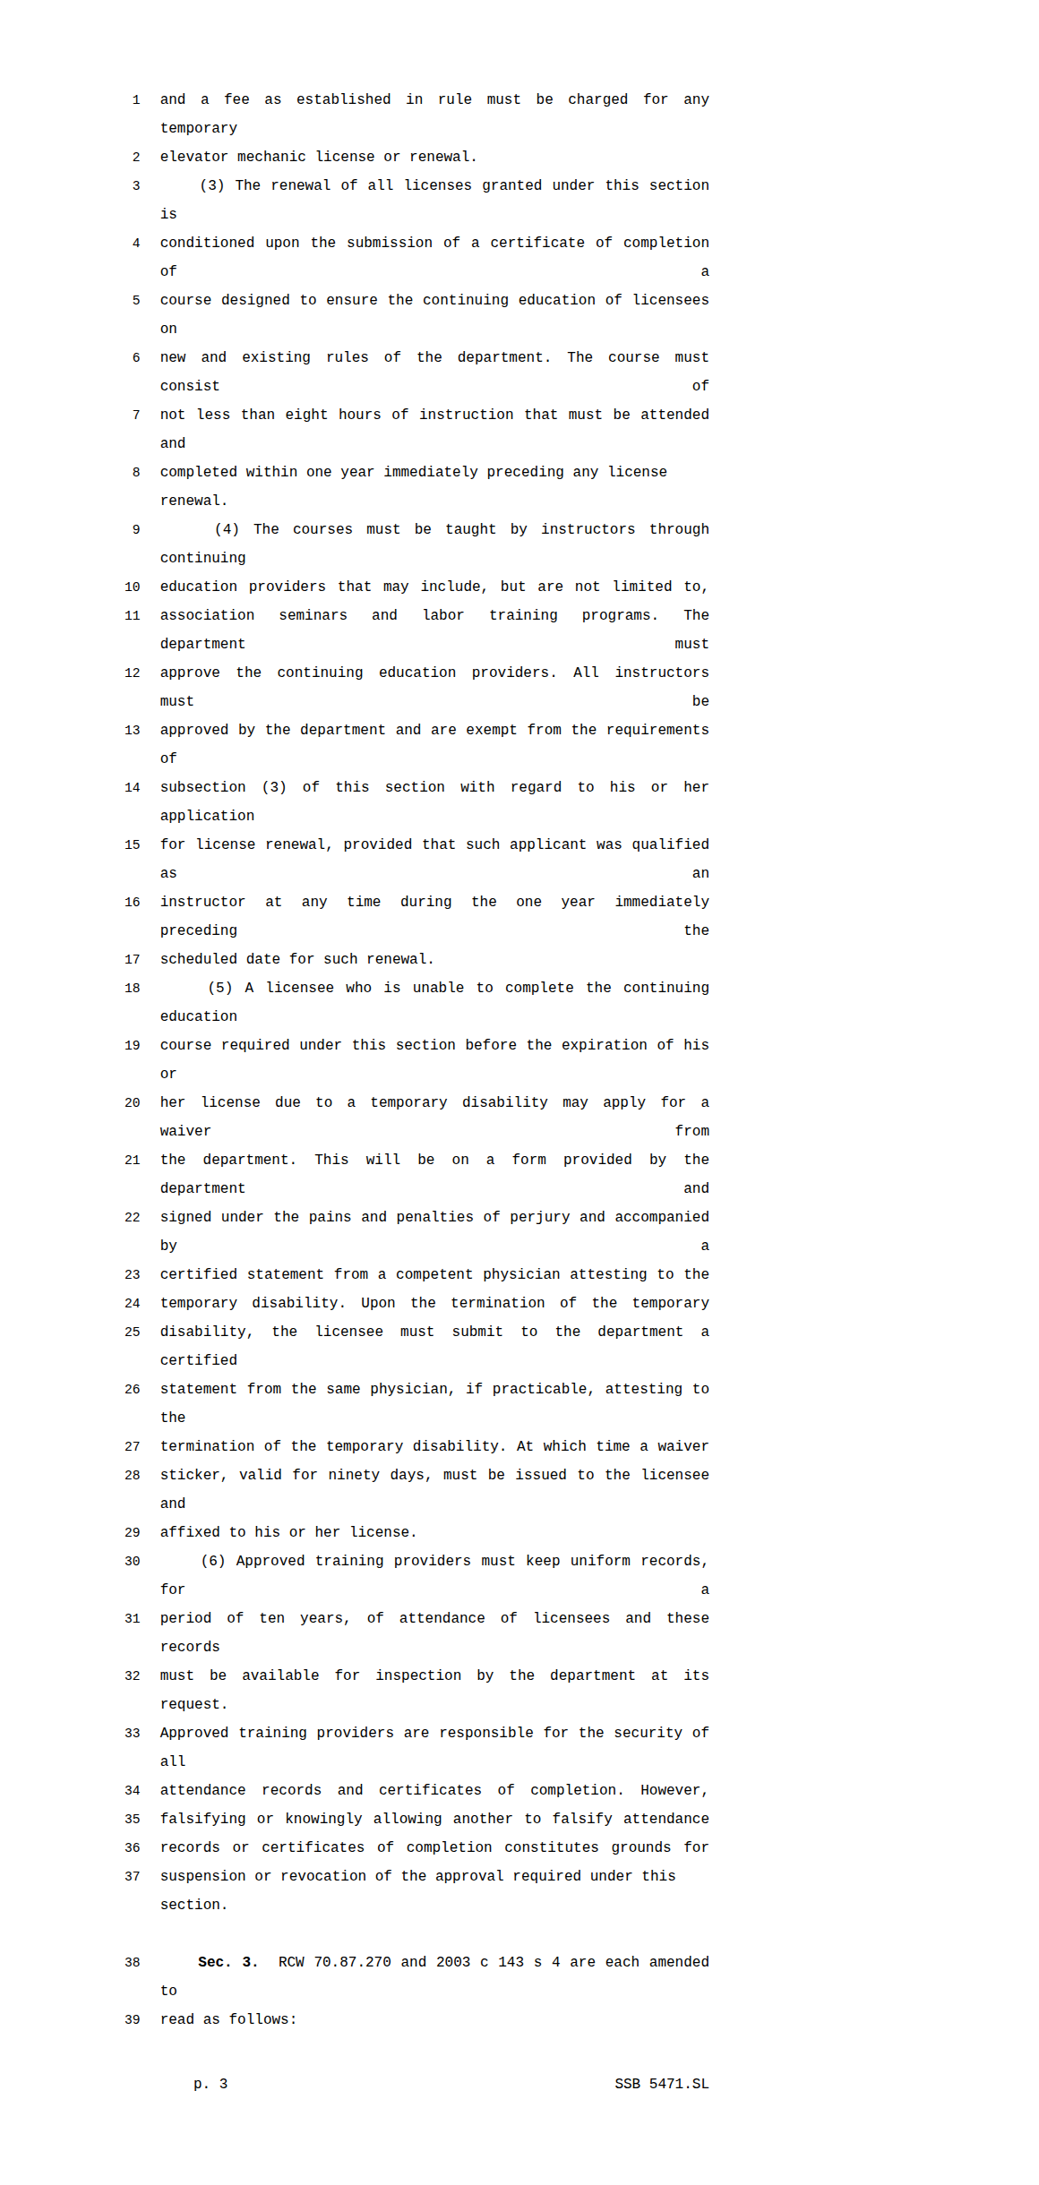1 and a fee as established in rule must be charged for any temporary
2 elevator mechanic license or renewal.
3 (3) The renewal of all licenses granted under this section is
4 conditioned upon the submission of a certificate of completion of a
5 course designed to ensure the continuing education of licensees on
6 new and existing rules of the department. The course must consist of
7 not less than eight hours of instruction that must be attended and
8 completed within one year immediately preceding any license renewal.
9 (4) The courses must be taught by instructors through continuing
10 education providers that may include, but are not limited to,
11 association seminars and labor training programs. The department must
12 approve the continuing education providers. All instructors must be
13 approved by the department and are exempt from the requirements of
14 subsection (3) of this section with regard to his or her application
15 for license renewal, provided that such applicant was qualified as an
16 instructor at any time during the one year immediately preceding the
17 scheduled date for such renewal.
18 (5) A licensee who is unable to complete the continuing education
19 course required under this section before the expiration of his or
20 her license due to a temporary disability may apply for a waiver from
21 the department. This will be on a form provided by the department and
22 signed under the pains and penalties of perjury and accompanied by a
23 certified statement from a competent physician attesting to the
24 temporary disability. Upon the termination of the temporary
25 disability, the licensee must submit to the department a certified
26 statement from the same physician, if practicable, attesting to the
27 termination of the temporary disability. At which time a waiver
28 sticker, valid for ninety days, must be issued to the licensee and
29 affixed to his or her license.
30 (6) Approved training providers must keep uniform records, for a
31 period of ten years, of attendance of licensees and these records
32 must be available for inspection by the department at its request.
33 Approved training providers are responsible for the security of all
34 attendance records and certificates of completion. However,
35 falsifying or knowingly allowing another to falsify attendance
36 records or certificates of completion constitutes grounds for
37 suspension or revocation of the approval required under this section.
38 Sec. 3. RCW 70.87.270 and 2003 c 143 s 4 are each amended to
39 read as follows:
p. 3 SSB 5471.SL